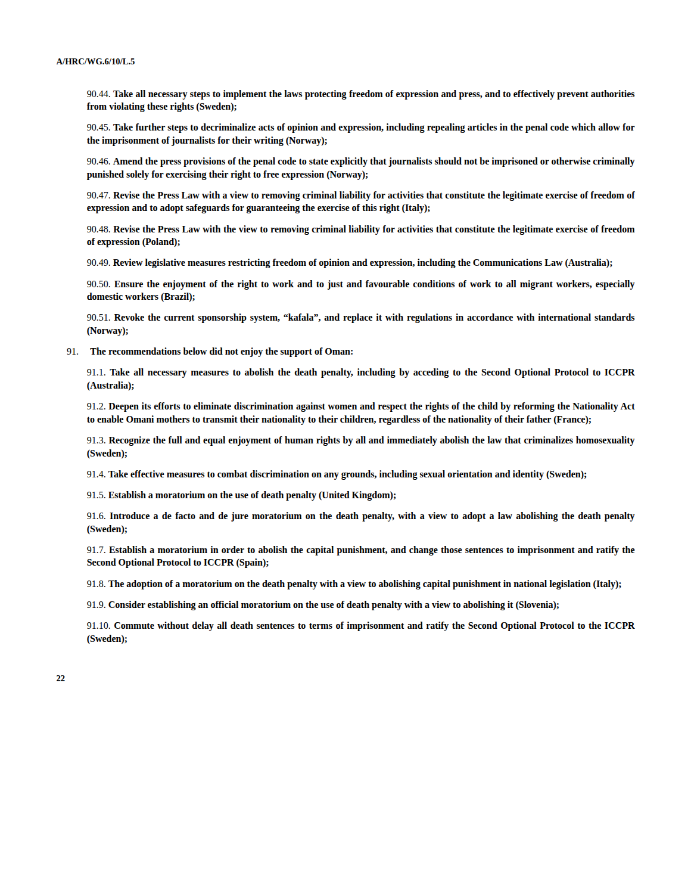A/HRC/WG.6/10/L.5
90.44. Take all necessary steps to implement the laws protecting freedom of expression and press, and to effectively prevent authorities from violating these rights (Sweden);
90.45. Take further steps to decriminalize acts of opinion and expression, including repealing articles in the penal code which allow for the imprisonment of journalists for their writing (Norway);
90.46. Amend the press provisions of the penal code to state explicitly that journalists should not be imprisoned or otherwise criminally punished solely for exercising their right to free expression (Norway);
90.47. Revise the Press Law with a view to removing criminal liability for activities that constitute the legitimate exercise of freedom of expression and to adopt safeguards for guaranteeing the exercise of this right (Italy);
90.48. Revise the Press Law with the view to removing criminal liability for activities that constitute the legitimate exercise of freedom of expression (Poland);
90.49. Review legislative measures restricting freedom of opinion and expression, including the Communications Law (Australia);
90.50. Ensure the enjoyment of the right to work and to just and favourable conditions of work to all migrant workers, especially domestic workers (Brazil);
90.51. Revoke the current sponsorship system, “kafala”, and replace it with regulations in accordance with international standards (Norway);
91. The recommendations below did not enjoy the support of Oman:
91.1. Take all necessary measures to abolish the death penalty, including by acceding to the Second Optional Protocol to ICCPR (Australia);
91.2. Deepen its efforts to eliminate discrimination against women and respect the rights of the child by reforming the Nationality Act to enable Omani mothers to transmit their nationality to their children, regardless of the nationality of their father (France);
91.3. Recognize the full and equal enjoyment of human rights by all and immediately abolish the law that criminalizes homosexuality (Sweden);
91.4. Take effective measures to combat discrimination on any grounds, including sexual orientation and identity (Sweden);
91.5. Establish a moratorium on the use of death penalty (United Kingdom);
91.6. Introduce a de facto and de jure moratorium on the death penalty, with a view to adopt a law abolishing the death penalty (Sweden);
91.7. Establish a moratorium in order to abolish the capital punishment, and change those sentences to imprisonment and ratify the Second Optional Protocol to ICCPR (Spain);
91.8. The adoption of a moratorium on the death penalty with a view to abolishing capital punishment in national legislation (Italy);
91.9. Consider establishing an official moratorium on the use of death penalty with a view to abolishing it (Slovenia);
91.10. Commute without delay all death sentences to terms of imprisonment and ratify the Second Optional Protocol to the ICCPR (Sweden);
22